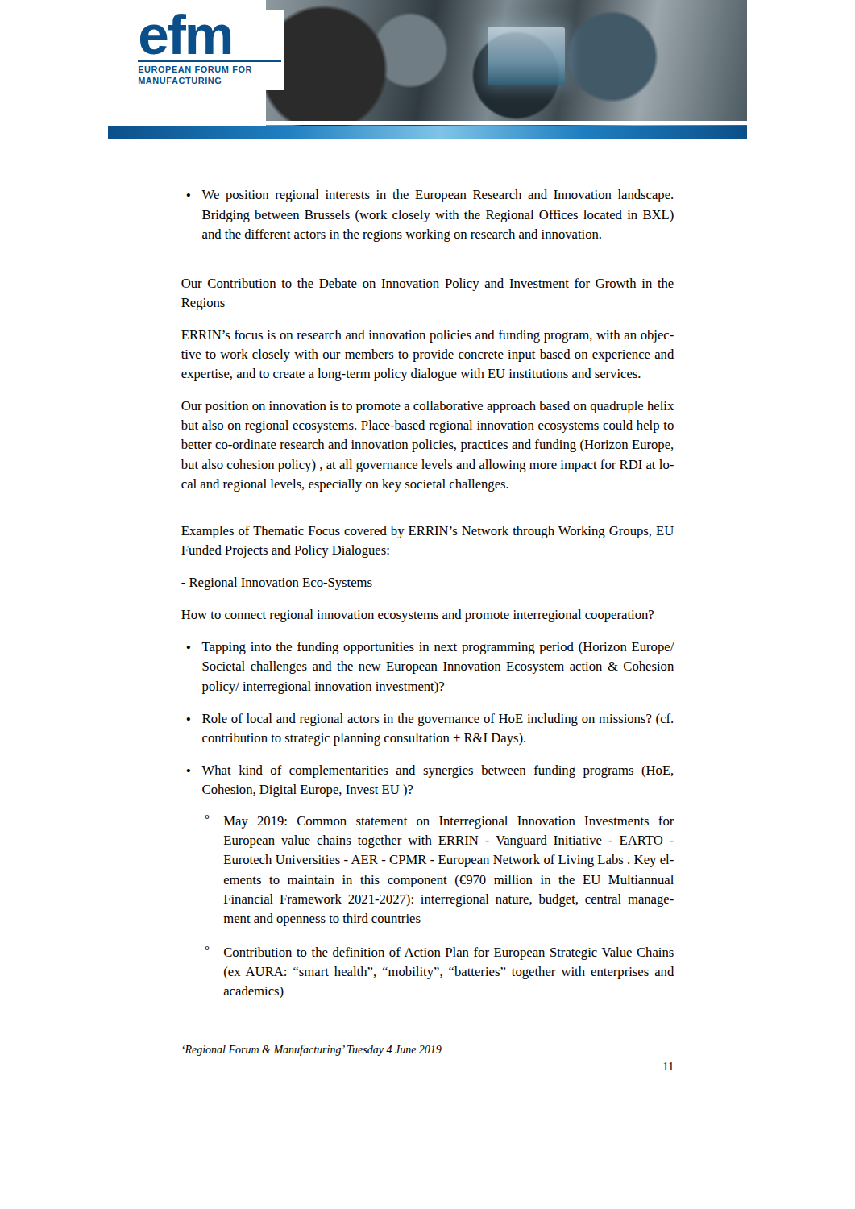efm
European Forum for
Manufacturing
We position regional interests in the European Research and Innovation landscape. Bridging between Brussels (work closely with the Regional Offices located in BXL) and the different actors in the regions working on research and innovation.
Our Contribution to the Debate on Innovation Policy and Investment for Growth in the Regions
ERRIN’s focus is on research and innovation policies and funding program, with an objective to work closely with our members to provide concrete input based on experience and expertise, and to create a long-term policy dialogue with EU institutions and services.
Our position on innovation is to promote a collaborative approach based on quadruple helix but also on regional ecosystems. Place-based regional innovation ecosystems could help to better co-ordinate research and innovation policies, practices and funding (Horizon Europe, but also cohesion policy) , at all governance levels and allowing more impact for RDI at local and regional levels, especially on key societal challenges.
Examples of Thematic Focus covered by ERRIN’s Network through Working Groups, EU Funded Projects and Policy Dialogues:
- Regional Innovation Eco-Systems
How to connect regional innovation ecosystems and promote interregional cooperation?
Tapping into the funding opportunities in next programming period (Horizon Europe/ Societal challenges and the new European Innovation Ecosystem action & Cohesion policy/ interregional innovation investment)?
Role of local and regional actors in the governance of HoE including on missions? (cf. contribution to strategic planning consultation + R&I Days).
What kind of complementarities and synergies between funding programs (HoE, Cohesion, Digital Europe, Invest EU )?
May 2019: Common statement on Interregional Innovation Investments for European value chains together with ERRIN - Vanguard Initiative - EARTO - Eurotech Universities - AER - CPMR - European Network of Living Labs . Key elements to maintain in this component (€970 million in the EU Multiannual Financial Framework 2021-2027): interregional nature, budget, central management and openness to third countries
Contribution to the definition of Action Plan for European Strategic Value Chains (ex AURA: “smart health”, “mobility”, “batteries” together with enterprises and academics)
‘Regional Forum & Manufacturing’ Tuesday 4 June 2019 11